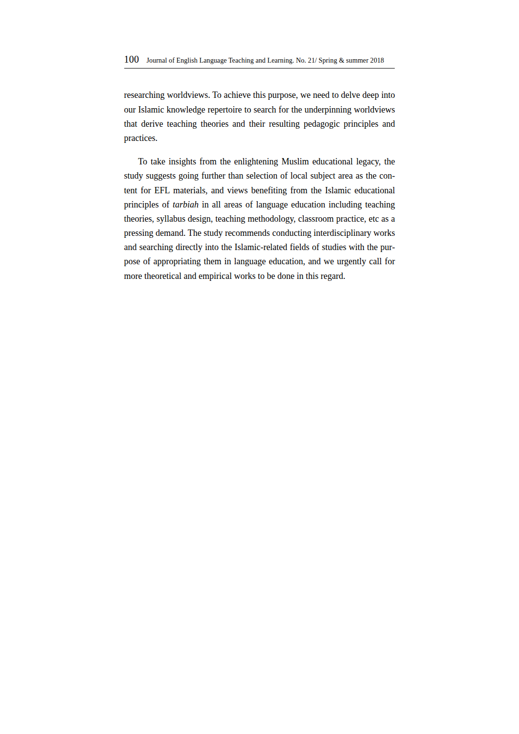100 Journal of English Language Teaching and Learning. No. 21/ Spring & summer 2018
researching worldviews. To achieve this purpose, we need to delve deep into our Islamic knowledge repertoire to search for the underpinning worldviews that derive teaching theories and their resulting pedagogic principles and practices.
To take insights from the enlightening Muslim educational legacy, the study suggests going further than selection of local subject area as the content for EFL materials, and views benefiting from the Islamic educational principles of tarbiah in all areas of language education including teaching theories, syllabus design, teaching methodology, classroom practice, etc as a pressing demand. The study recommends conducting interdisciplinary works and searching directly into the Islamic-related fields of studies with the purpose of appropriating them in language education, and we urgently call for more theoretical and empirical works to be done in this regard.